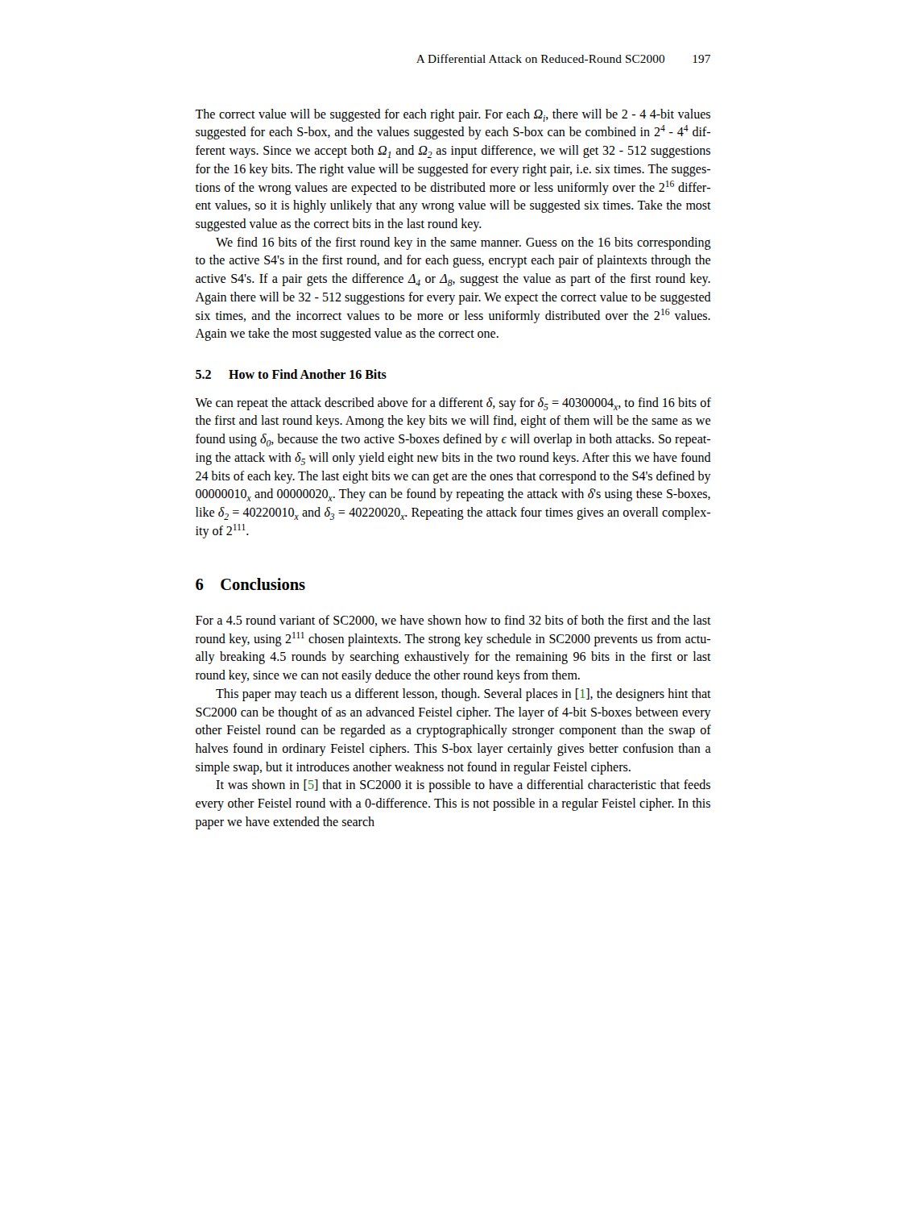A Differential Attack on Reduced-Round SC2000197
The correct value will be suggested for each right pair. For each Ωi, there will be 2 - 4 4-bit values suggested for each S-box, and the values suggested by each S-box can be combined in 24 - 44 different ways. Since we accept both Ω1 and Ω2 as input difference, we will get 32 - 512 suggestions for the 16 key bits. The right value will be suggested for every right pair, i.e. six times. The suggestions of the wrong values are expected to be distributed more or less uniformly over the 216 different values, so it is highly unlikely that any wrong value will be suggested six times. Take the most suggested value as the correct bits in the last round key.
We find 16 bits of the first round key in the same manner. Guess on the 16 bits corresponding to the active S4's in the first round, and for each guess, encrypt each pair of plaintexts through the active S4's. If a pair gets the difference Δ4 or Δ8, suggest the value as part of the first round key. Again there will be 32 - 512 suggestions for every pair. We expect the correct value to be suggested six times, and the incorrect values to be more or less uniformly distributed over the 216 values. Again we take the most suggested value as the correct one.
5.2 How to Find Another 16 Bits
We can repeat the attack described above for a different δ, say for δ5 = 40300004x, to find 16 bits of the first and last round keys. Among the key bits we will find, eight of them will be the same as we found using δ0, because the two active S-boxes defined by ϵ will overlap in both attacks. So repeating the attack with δ5 will only yield eight new bits in the two round keys. After this we have found 24 bits of each key. The last eight bits we can get are the ones that correspond to the S4's defined by 00000010x and 00000020x. They can be found by repeating the attack with δ's using these S-boxes, like δ2 = 40220010x and δ3 = 40220020x. Repeating the attack four times gives an overall complexity of 2111.
6 Conclusions
For a 4.5 round variant of SC2000, we have shown how to find 32 bits of both the first and the last round key, using 2111 chosen plaintexts. The strong key schedule in SC2000 prevents us from actually breaking 4.5 rounds by searching exhaustively for the remaining 96 bits in the first or last round key, since we can not easily deduce the other round keys from them.
This paper may teach us a different lesson, though. Several places in [1], the designers hint that SC2000 can be thought of as an advanced Feistel cipher. The layer of 4-bit S-boxes between every other Feistel round can be regarded as a cryptographically stronger component than the swap of halves found in ordinary Feistel ciphers. This S-box layer certainly gives better confusion than a simple swap, but it introduces another weakness not found in regular Feistel ciphers.
It was shown in [5] that in SC2000 it is possible to have a differential characteristic that feeds every other Feistel round with a 0-difference. This is not possible in a regular Feistel cipher. In this paper we have extended the search